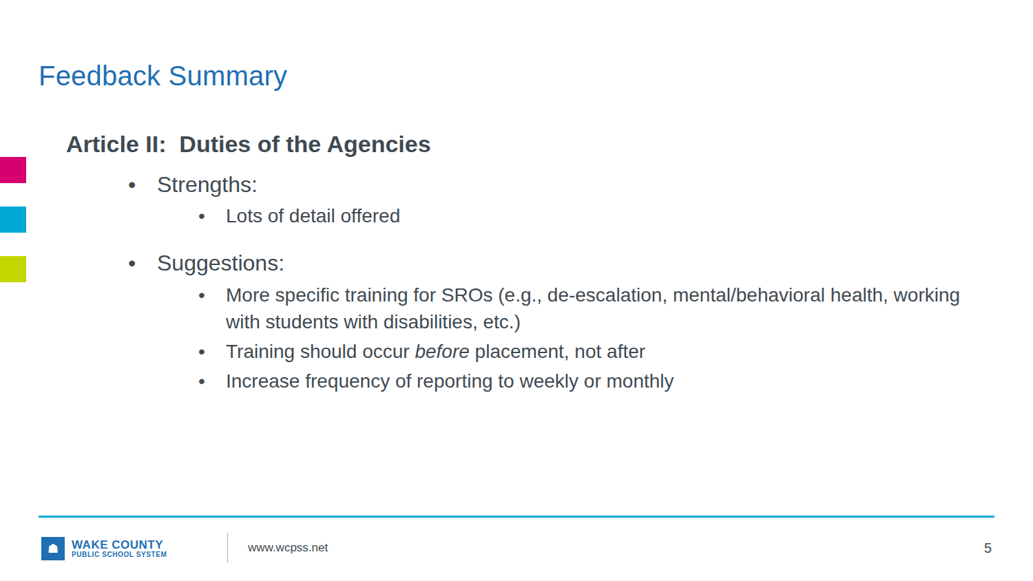Feedback Summary
Article II: Duties of the Agencies
Strengths:
Lots of detail offered
Suggestions:
More specific training for SROs (e.g., de-escalation, mental/behavioral health, working with students with disabilities, etc.)
Training should occur before placement, not after
Increase frequency of reporting to weekly or monthly
☗
WAKE COUNTY
PUBLIC SCHOOL SYSTEM
www.wcpss.net
5